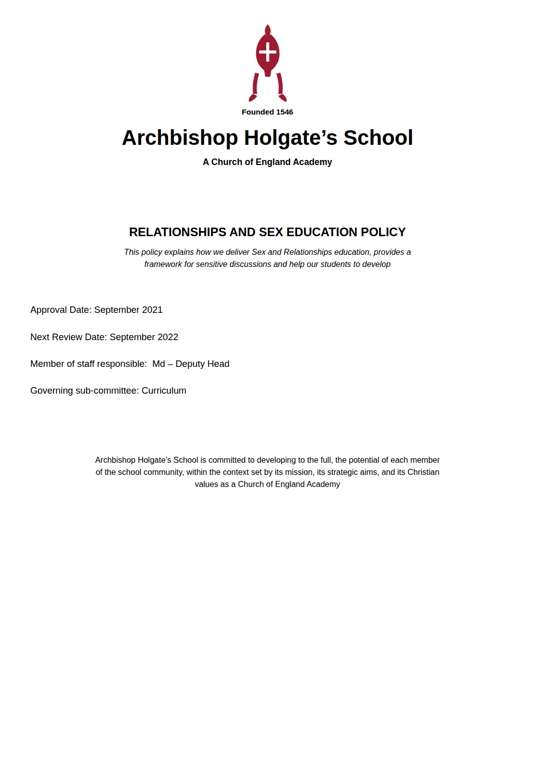Founded 1546
Archbishop Holgate’s School
A Church of England Academy
RELATIONSHIPS AND SEX EDUCATION POLICY
This policy explains how we deliver Sex and Relationships education, provides a framework for sensitive discussions and help our students to develop
Approval Date: September 2021
Next Review Date: September 2022
Member of staff responsible: Md – Deputy Head
Governing sub-committee: Curriculum
Archbishop Holgate’s School is committed to developing to the full, the potential of each member of the school community, within the context set by its mission, its strategic aims, and its Christian values as a Church of England Academy